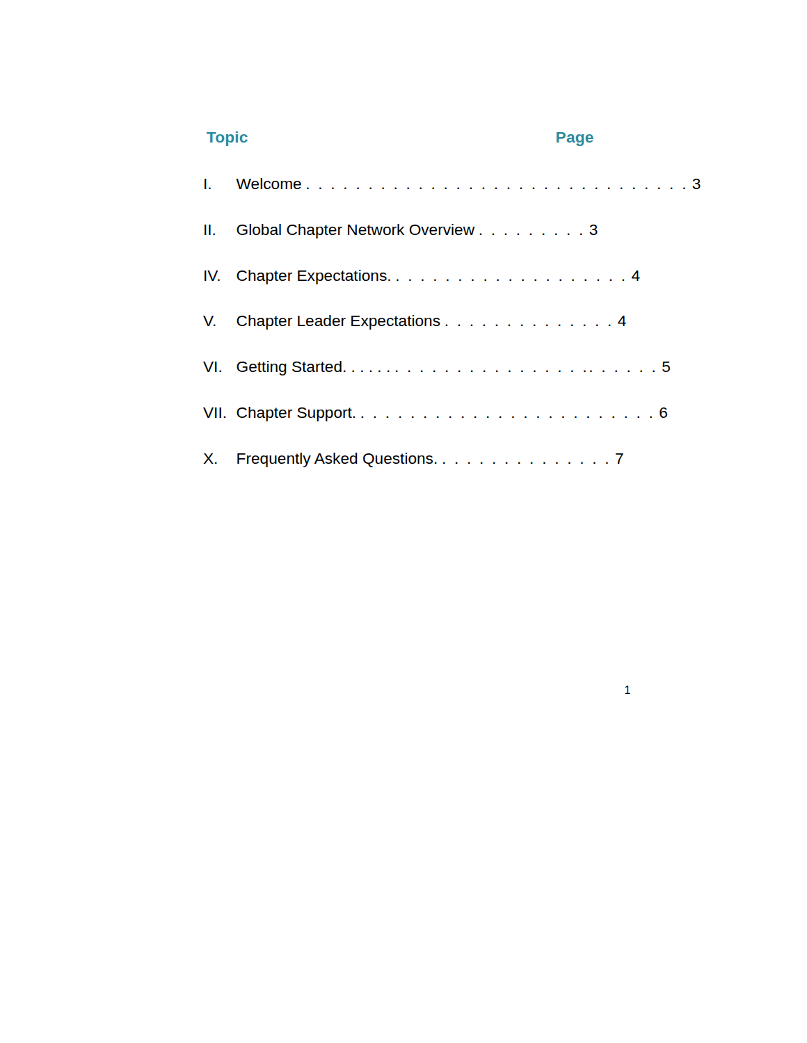Topic Page
I. Welcome . . . . . . . . . . . . . . . . . . . . . . . . . . . . . . . 3
II. Global Chapter Network Overview . . . . . . . . . 3
IV. Chapter Expectations. . . . . . . . . . . . . . . . . . . . 4
V. Chapter Leader Expectations . . . . . . . . . . . . . . 4
VI. Getting Started. . . . . . . . . . . . . . . . . . . . . .. . . . . . 5
VII. Chapter Support. . . . . . . . . . . . . . . . . . . . . . . . . 6
X. Frequently Asked Questions. . . . . . . . . . . . . . . 7
1